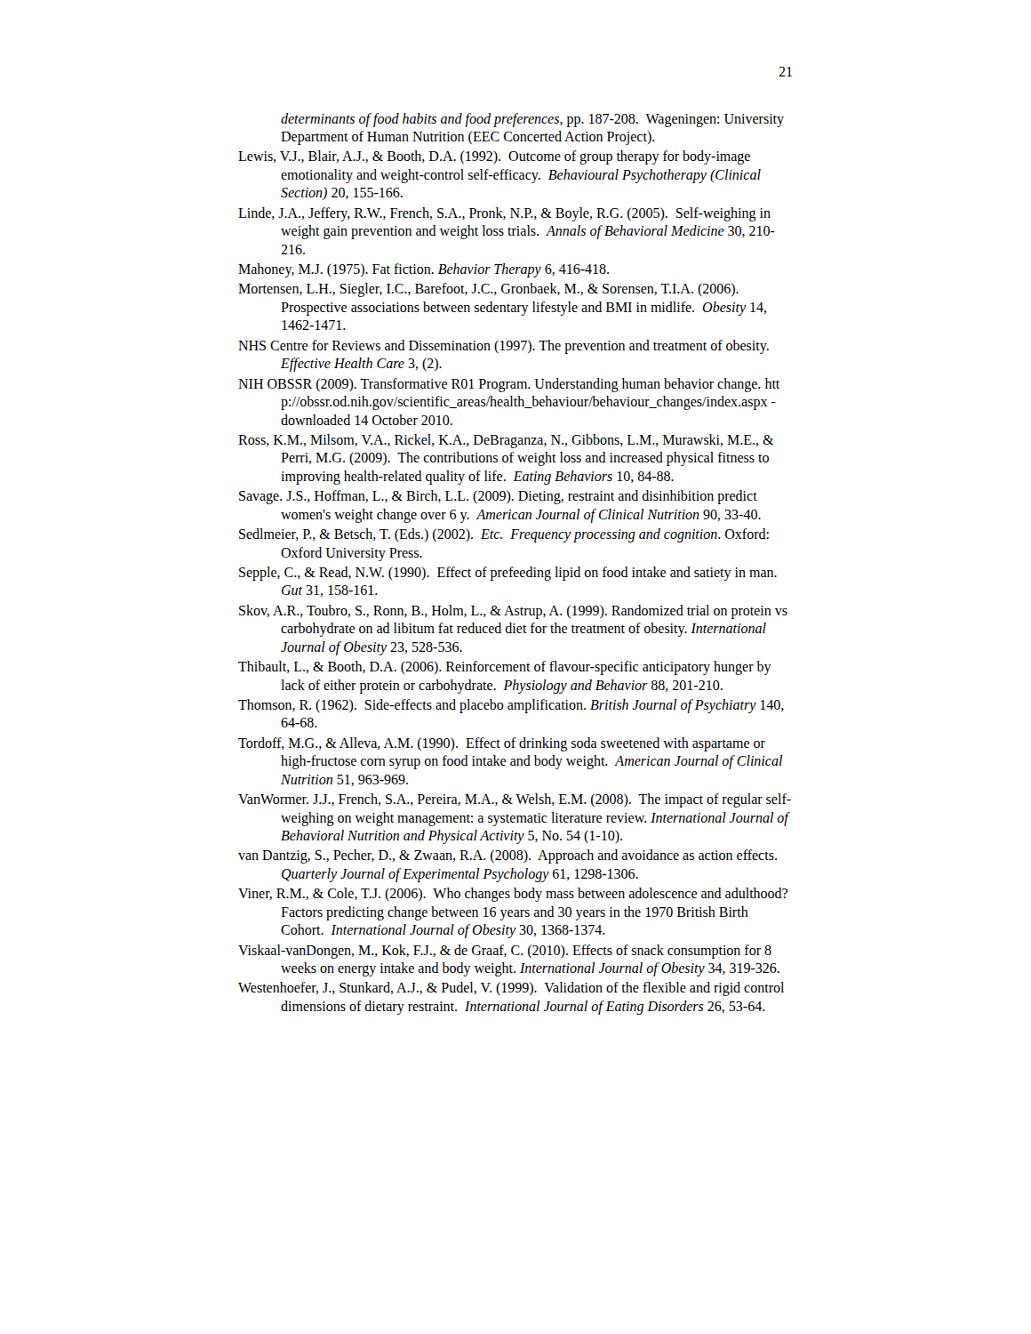21
determinants of food habits and food preferences, pp. 187-208. Wageningen: University Department of Human Nutrition (EEC Concerted Action Project).
Lewis, V.J., Blair, A.J., & Booth, D.A. (1992). Outcome of group therapy for body-image emotionality and weight-control self-efficacy. Behavioural Psychotherapy (Clinical Section) 20, 155-166.
Linde, J.A., Jeffery, R.W., French, S.A., Pronk, N.P., & Boyle, R.G. (2005). Self-weighing in weight gain prevention and weight loss trials. Annals of Behavioral Medicine 30, 210-216.
Mahoney, M.J. (1975). Fat fiction. Behavior Therapy 6, 416-418.
Mortensen, L.H., Siegler, I.C., Barefoot, J.C., Gronbaek, M., & Sorensen, T.I.A. (2006). Prospective associations between sedentary lifestyle and BMI in midlife. Obesity 14, 1462-1471.
NHS Centre for Reviews and Dissemination (1997). The prevention and treatment of obesity. Effective Health Care 3, (2).
NIH OBSSR (2009). Transformative R01 Program. Understanding human behavior change. http://obssr.od.nih.gov/scientific_areas/health_behaviour/behaviour_changes/index.aspx - downloaded 14 October 2010.
Ross, K.M., Milsom, V.A., Rickel, K.A., DeBraganza, N., Gibbons, L.M., Murawski, M.E., & Perri, M.G. (2009). The contributions of weight loss and increased physical fitness to improving health-related quality of life. Eating Behaviors 10, 84-88.
Savage. J.S., Hoffman, L., & Birch, L.L. (2009). Dieting, restraint and disinhibition predict women's weight change over 6 y. American Journal of Clinical Nutrition 90, 33-40.
Sedlmeier, P., & Betsch, T. (Eds.) (2002). Etc. Frequency processing and cognition. Oxford: Oxford University Press.
Sepple, C., & Read, N.W. (1990). Effect of prefeeding lipid on food intake and satiety in man. Gut 31, 158-161.
Skov, A.R., Toubro, S., Ronn, B., Holm, L., & Astrup, A. (1999). Randomized trial on protein vs carbohydrate on ad libitum fat reduced diet for the treatment of obesity. International Journal of Obesity 23, 528-536.
Thibault, L., & Booth, D.A. (2006). Reinforcement of flavour-specific anticipatory hunger by lack of either protein or carbohydrate. Physiology and Behavior 88, 201-210.
Thomson, R. (1962). Side-effects and placebo amplification. British Journal of Psychiatry 140, 64-68.
Tordoff, M.G., & Alleva, A.M. (1990). Effect of drinking soda sweetened with aspartame or high-fructose corn syrup on food intake and body weight. American Journal of Clinical Nutrition 51, 963-969.
VanWormer. J.J., French, S.A., Pereira, M.A., & Welsh, E.M. (2008). The impact of regular self-weighing on weight management: a systematic literature review. International Journal of Behavioral Nutrition and Physical Activity 5, No. 54 (1-10).
van Dantzig, S., Pecher, D., & Zwaan, R.A. (2008). Approach and avoidance as action effects. Quarterly Journal of Experimental Psychology 61, 1298-1306.
Viner, R.M., & Cole, T.J. (2006). Who changes body mass between adolescence and adulthood? Factors predicting change between 16 years and 30 years in the 1970 British Birth Cohort. International Journal of Obesity 30, 1368-1374.
Viskaal-vanDongen, M., Kok, F.J., & de Graaf, C. (2010). Effects of snack consumption for 8 weeks on energy intake and body weight. International Journal of Obesity 34, 319-326.
Westenhoefer, J., Stunkard, A.J., & Pudel, V. (1999). Validation of the flexible and rigid control dimensions of dietary restraint. International Journal of Eating Disorders 26, 53-64.